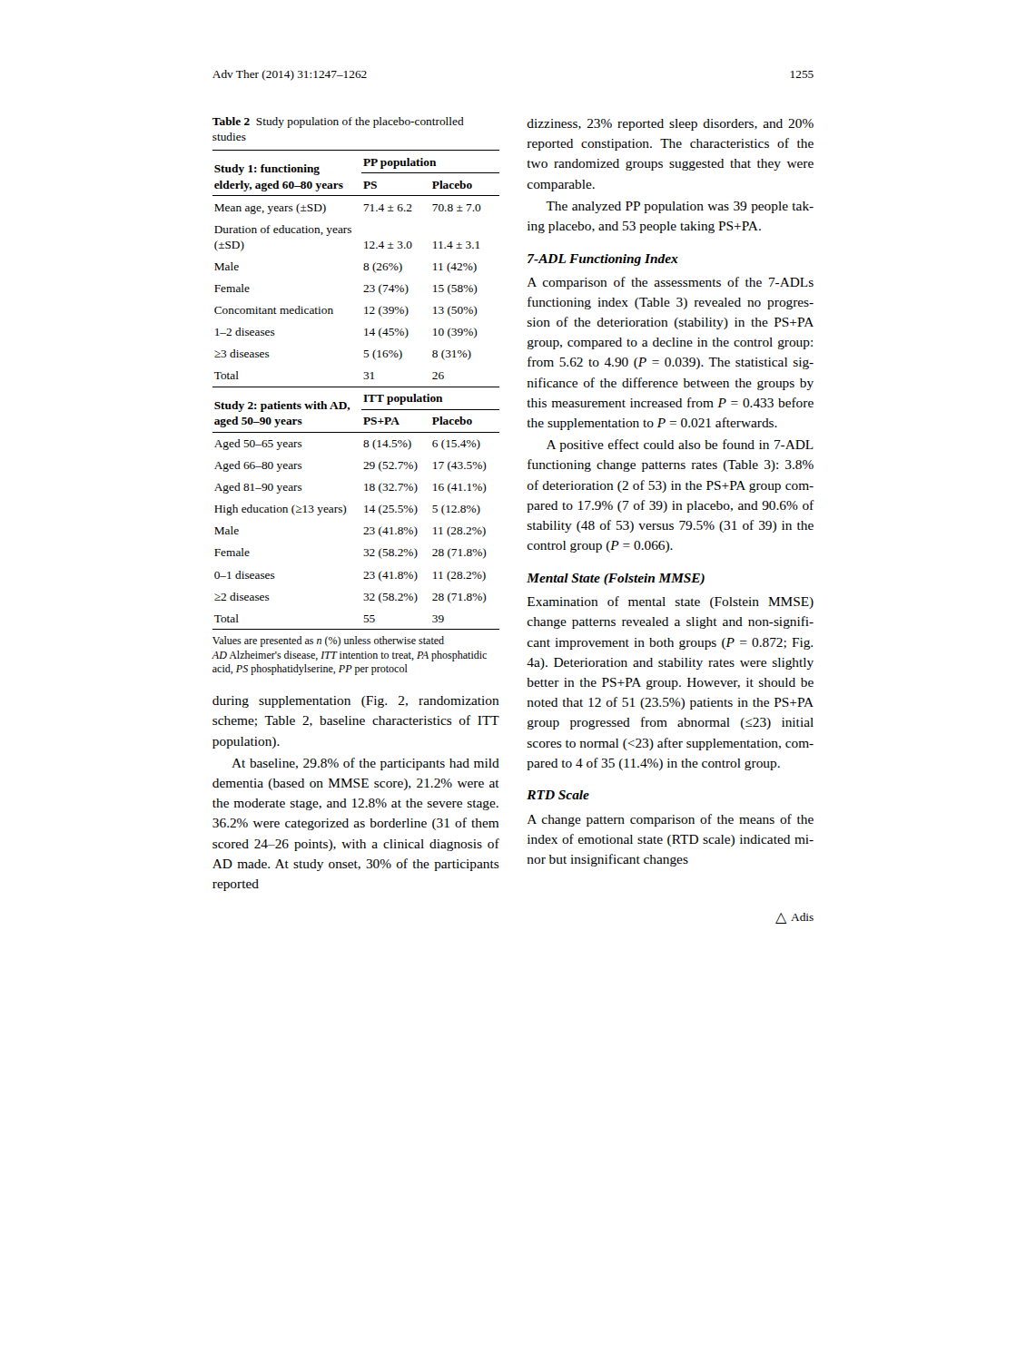Adv Ther (2014) 31:1247–1262
1255
Table 2 Study population of the placebo-controlled studies
| Study 1: functioning elderly, aged 60–80 years | PP population |
| --- | --- |
| PS | Placebo |
| Mean age, years (±SD) | 71.4 ± 6.2 | 70.8 ± 7.0 |
| Duration of education, years (±SD) | 12.4 ± 3.0 | 11.4 ± 3.1 |
| Male | 8 (26%) | 11 (42%) |
| Female | 23 (74%) | 15 (58%) |
| Concomitant medication | 12 (39%) | 13 (50%) |
| 1–2 diseases | 14 (45%) | 10 (39%) |
| ≥3 diseases | 5 (16%) | 8 (31%) |
| Total | 31 | 26 |
| Study 2: patients with AD, aged 50–90 years | ITT population |
| PS+PA | Placebo |
| Aged 50–65 years | 8 (14.5%) | 6 (15.4%) |
| Aged 66–80 years | 29 (52.7%) | 17 (43.5%) |
| Aged 81–90 years | 18 (32.7%) | 16 (41.1%) |
| High education (≥13 years) | 14 (25.5%) | 5 (12.8%) |
| Male | 23 (41.8%) | 11 (28.2%) |
| Female | 32 (58.2%) | 28 (71.8%) |
| 0–1 diseases | 23 (41.8%) | 11 (28.2%) |
| ≥2 diseases | 32 (58.2%) | 28 (71.8%) |
| Total | 55 | 39 |
Values are presented as n (%) unless otherwise stated
AD Alzheimer's disease, ITT intention to treat, PA phosphatidic acid, PS phosphatidylserine, PP per protocol
during supplementation (Fig. 2, randomization scheme; Table 2, baseline characteristics of ITT population).
At baseline, 29.8% of the participants had mild dementia (based on MMSE score), 21.2% were at the moderate stage, and 12.8% at the severe stage. 36.2% were categorized as borderline (31 of them scored 24–26 points), with a clinical diagnosis of AD made. At study onset, 30% of the participants reported
dizziness, 23% reported sleep disorders, and 20% reported constipation. The characteristics of the two randomized groups suggested that they were comparable.
The analyzed PP population was 39 people taking placebo, and 53 people taking PS+PA.
7-ADL Functioning Index
A comparison of the assessments of the 7-ADLs functioning index (Table 3) revealed no progression of the deterioration (stability) in the PS+PA group, compared to a decline in the control group: from 5.62 to 4.90 (P = 0.039). The statistical significance of the difference between the groups by this measurement increased from P = 0.433 before the supplementation to P = 0.021 afterwards.
A positive effect could also be found in 7-ADL functioning change patterns rates (Table 3): 3.8% of deterioration (2 of 53) in the PS+PA group compared to 17.9% (7 of 39) in placebo, and 90.6% of stability (48 of 53) versus 79.5% (31 of 39) in the control group (P = 0.066).
Mental State (Folstein MMSE)
Examination of mental state (Folstein MMSE) change patterns revealed a slight and non-significant improvement in both groups (P = 0.872; Fig. 4a). Deterioration and stability rates were slightly better in the PS+PA group. However, it should be noted that 12 of 51 (23.5%) patients in the PS+PA group progressed from abnormal (≤23) initial scores to normal (<23) after supplementation, compared to 4 of 35 (11.4%) in the control group.
RTD Scale
A change pattern comparison of the means of the index of emotional state (RTD scale) indicated minor but insignificant changes
△Adis